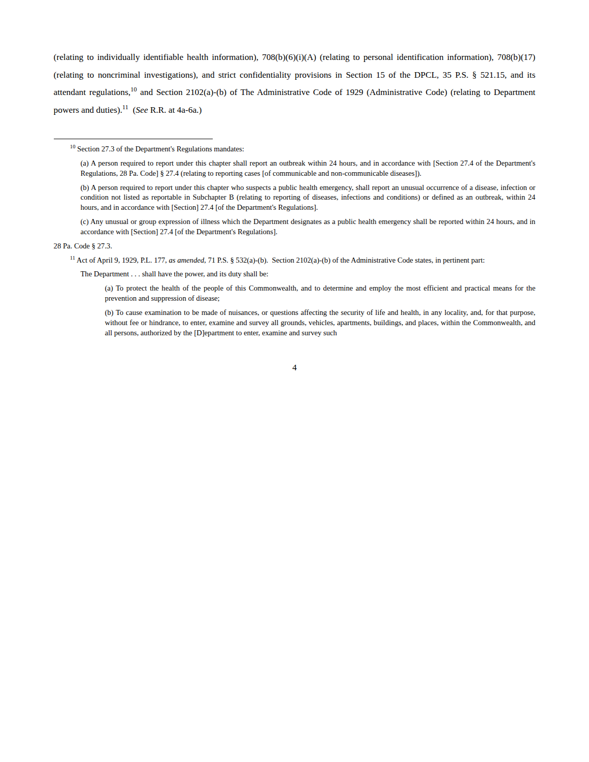(relating to individually identifiable health information), 708(b)(6)(i)(A) (relating to personal identification information), 708(b)(17) (relating to noncriminal investigations), and strict confidentiality provisions in Section 15 of the DPCL, 35 P.S. § 521.15, and its attendant regulations,10 and Section 2102(a)-(b) of The Administrative Code of 1929 (Administrative Code) (relating to Department powers and duties).11 (See R.R. at 4a-6a.)
10 Section 27.3 of the Department's Regulations mandates:
(a) A person required to report under this chapter shall report an outbreak within 24 hours, and in accordance with [Section 27.4 of the Department's Regulations, 28 Pa. Code] § 27.4 (relating to reporting cases [of communicable and non-communicable diseases]).
(b) A person required to report under this chapter who suspects a public health emergency, shall report an unusual occurrence of a disease, infection or condition not listed as reportable in Subchapter B (relating to reporting of diseases, infections and conditions) or defined as an outbreak, within 24 hours, and in accordance with [Section] 27.4 [of the Department's Regulations].
(c) Any unusual or group expression of illness which the Department designates as a public health emergency shall be reported within 24 hours, and in accordance with [Section] 27.4 [of the Department's Regulations].
28 Pa. Code § 27.3.
11 Act of April 9, 1929, P.L. 177, as amended, 71 P.S. § 532(a)-(b). Section 2102(a)-(b) of the Administrative Code states, in pertinent part:
The Department . . . shall have the power, and its duty shall be:
(a) To protect the health of the people of this Commonwealth, and to determine and employ the most efficient and practical means for the prevention and suppression of disease;
(b) To cause examination to be made of nuisances, or questions affecting the security of life and health, in any locality, and, for that purpose, without fee or hindrance, to enter, examine and survey all grounds, vehicles, apartments, buildings, and places, within the Commonwealth, and all persons, authorized by the [D]epartment to enter, examine and survey such
4